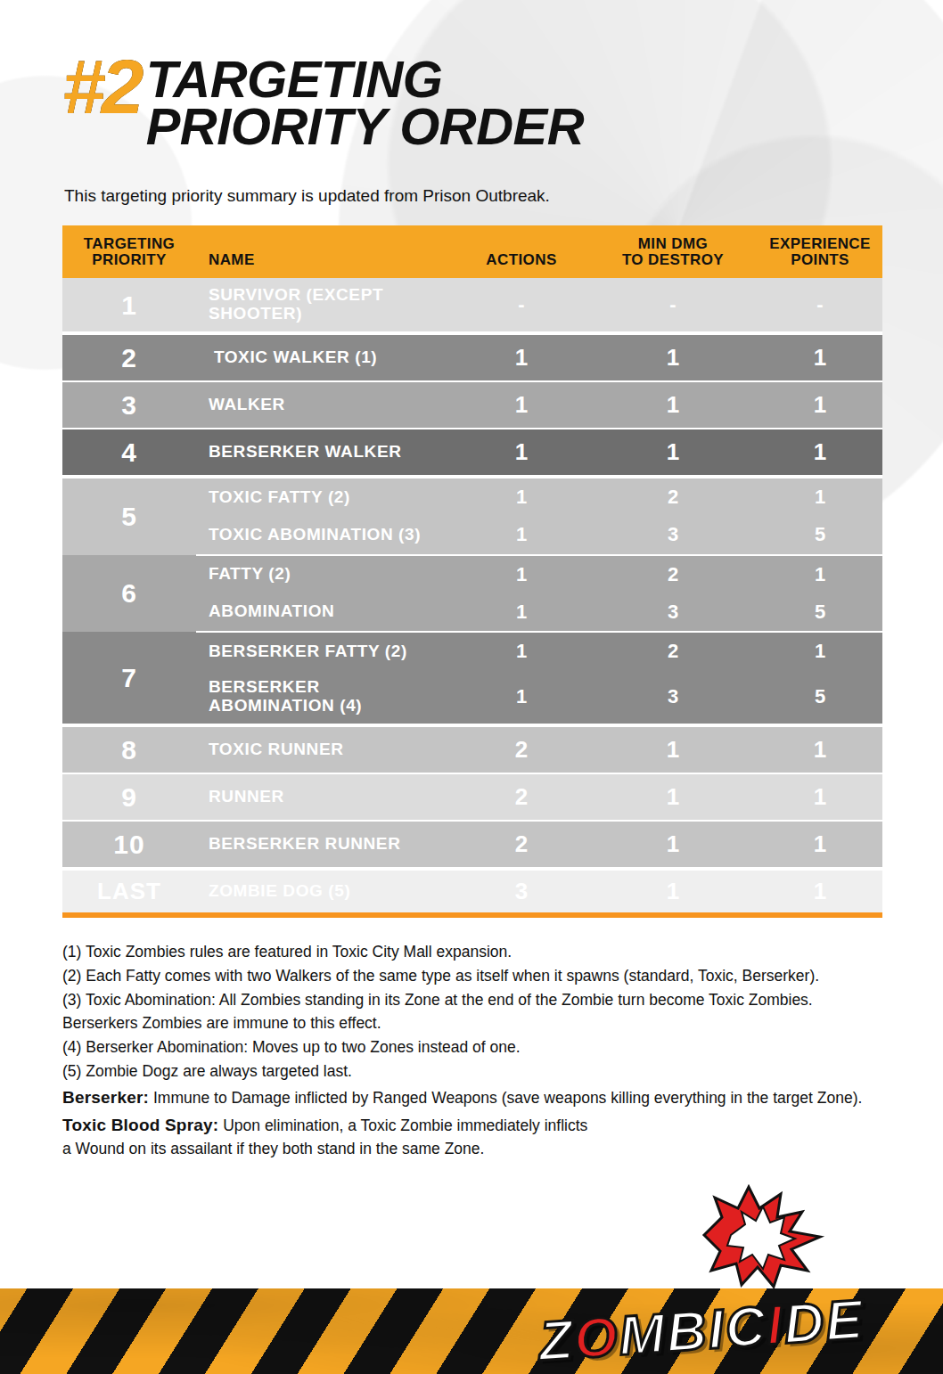#2 TARGETING PRIORITY ORDER
This targeting priority summary is updated from Prison Outbreak.
| TARGETING PRIORITY | NAME | ACTIONS | MIN DMG TO DESTROY | EXPERIENCE POINTS |
| --- | --- | --- | --- | --- |
| 1 | SURVIVOR (EXCEPT SHOOTER) | - | - | - |
| 2 | TOXIC WALKER (1) | 1 | 1 | 1 |
| 3 | WALKER | 1 | 1 | 1 |
| 4 | BERSERKER WALKER | 1 | 1 | 1 |
| 5 | TOXIC FATTY (2) | 1 | 2 | 1 |
| TOXIC ABOMINATION (3) | 1 | 3 | 5 |
| 6 | FATTY (2) | 1 | 2 | 1 |
| ABOMINATION | 1 | 3 | 5 |
| 7 | BERSERKER FATTY (2) | 1 | 2 | 1 |
| BERSERKER ABOMINATION (4) | 1 | 3 | 5 |
| 8 | TOXIC RUNNER | 2 | 1 | 1 |
| 9 | RUNNER | 2 | 1 | 1 |
| 10 | BERSERKER RUNNER | 2 | 1 | 1 |
| LAST | ZOMBIE DOG (5) | 3 | 1 | 1 |
(1) Toxic Zombies rules are featured in Toxic City Mall expansion.
(2) Each Fatty comes with two Walkers of the same type as itself when it spawns (standard, Toxic, Berserker).
(3) Toxic Abomination: All Zombies standing in its Zone at the end of the Zombie turn become Toxic Zombies. Berserkers Zombies are immune to this effect.
(4) Berserker Abomination: Moves up to two Zones instead of one.
(5) Zombie Dogz are always targeted last.
Berserker: Immune to Damage inflicted by Ranged Weapons (save weapons killing everything in the target Zone).
Toxic Blood Spray: Upon elimination, a Toxic Zombie immediately inflicts
a Wound on its assailant if they both stand in the same Zone.
ZOMBICIDE